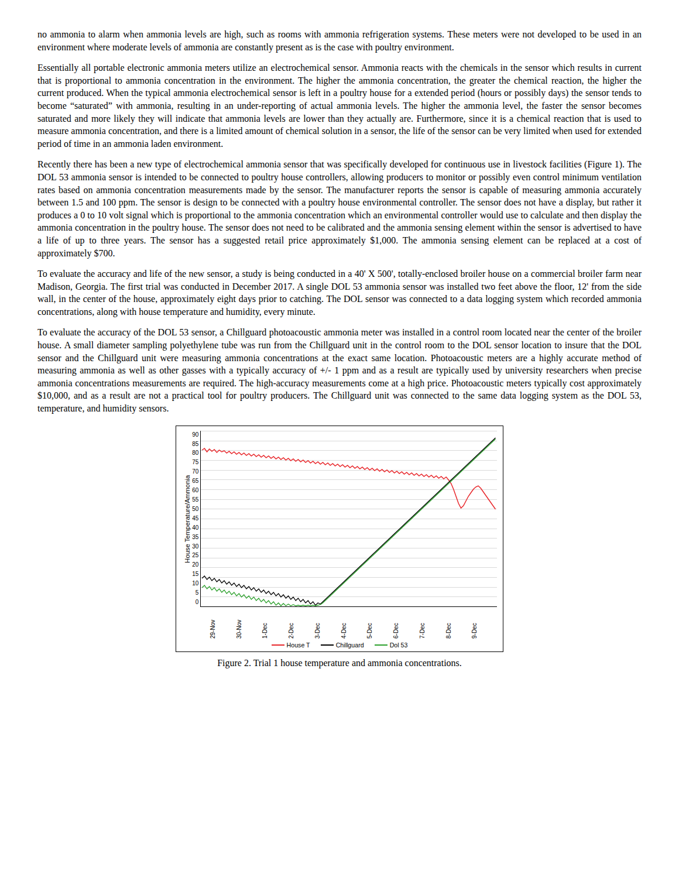no ammonia to alarm when ammonia levels are high, such as rooms with ammonia refrigeration systems. These meters were not developed to be used in an environment where moderate levels of ammonia are constantly present as is the case with poultry environment.
Essentially all portable electronic ammonia meters utilize an electrochemical sensor. Ammonia reacts with the chemicals in the sensor which results in current that is proportional to ammonia concentration in the environment. The higher the ammonia concentration, the greater the chemical reaction, the higher the current produced. When the typical ammonia electrochemical sensor is left in a poultry house for a extended period (hours or possibly days) the sensor tends to become “saturated” with ammonia, resulting in an under-reporting of actual ammonia levels. The higher the ammonia level, the faster the sensor becomes saturated and more likely they will indicate that ammonia levels are lower than they actually are. Furthermore, since it is a chemical reaction that is used to measure ammonia concentration, and there is a limited amount of chemical solution in a sensor, the life of the sensor can be very limited when used for extended period of time in an ammonia laden environment.
Recently there has been a new type of electrochemical ammonia sensor that was specifically developed for continuous use in livestock facilities (Figure 1). The DOL 53 ammonia sensor is intended to be connected to poultry house controllers, allowing producers to monitor or possibly even control minimum ventilation rates based on ammonia concentration measurements made by the sensor. The manufacturer reports the sensor is capable of measuring ammonia accurately between 1.5 and 100 ppm. The sensor is design to be connected with a poultry house environmental controller. The sensor does not have a display, but rather it produces a 0 to 10 volt signal which is proportional to the ammonia concentration which an environmental controller would use to calculate and then display the ammonia concentration in the poultry house. The sensor does not need to be calibrated and the ammonia sensing element within the sensor is advertised to have a life of up to three years. The sensor has a suggested retail price approximately $1,000. The ammonia sensing element can be replaced at a cost of approximately $700.
To evaluate the accuracy and life of the new sensor, a study is being conducted in a 40' X 500', totally-enclosed broiler house on a commercial broiler farm near Madison, Georgia. The first trial was conducted in December 2017. A single DOL 53 ammonia sensor was installed two feet above the floor, 12' from the side wall, in the center of the house, approximately eight days prior to catching. The DOL sensor was connected to a data logging system which recorded ammonia concentrations, along with house temperature and humidity, every minute.
To evaluate the accuracy of the DOL 53 sensor, a Chillguard photoacoustic ammonia meter was installed in a control room located near the center of the broiler house. A small diameter sampling polyethylene tube was run from the Chillguard unit in the control room to the DOL sensor location to insure that the DOL sensor and the Chillguard unit were measuring ammonia concentrations at the exact same location. Photoacoustic meters are a highly accurate method of measuring ammonia as well as other gasses with a typically accuracy of +/- 1 ppm and as a result are typically used by university researchers when precise ammonia concentrations measurements are required. The high-accuracy measurements come at a high price. Photoacoustic meters typically cost approximately $10,000, and as a result are not a practical tool for poultry producers. The Chillguard unit was connected to the same data logging system as the DOL 53, temperature, and humidity sensors.
House Temperature/Ammonia
90
85
80
75
70
65
60
55
50
45
40
35
30
25
20
15
10
5
0
29-Nov 30-Nov 1-Dec 2-Dec 3-Dec 4-Dec 5-Dec 6-Dec 7-Dec 8-Dec 9-Dec
House T Chillguard Dol 53
Figure 2. Trial 1 house temperature and ammonia concentrations.